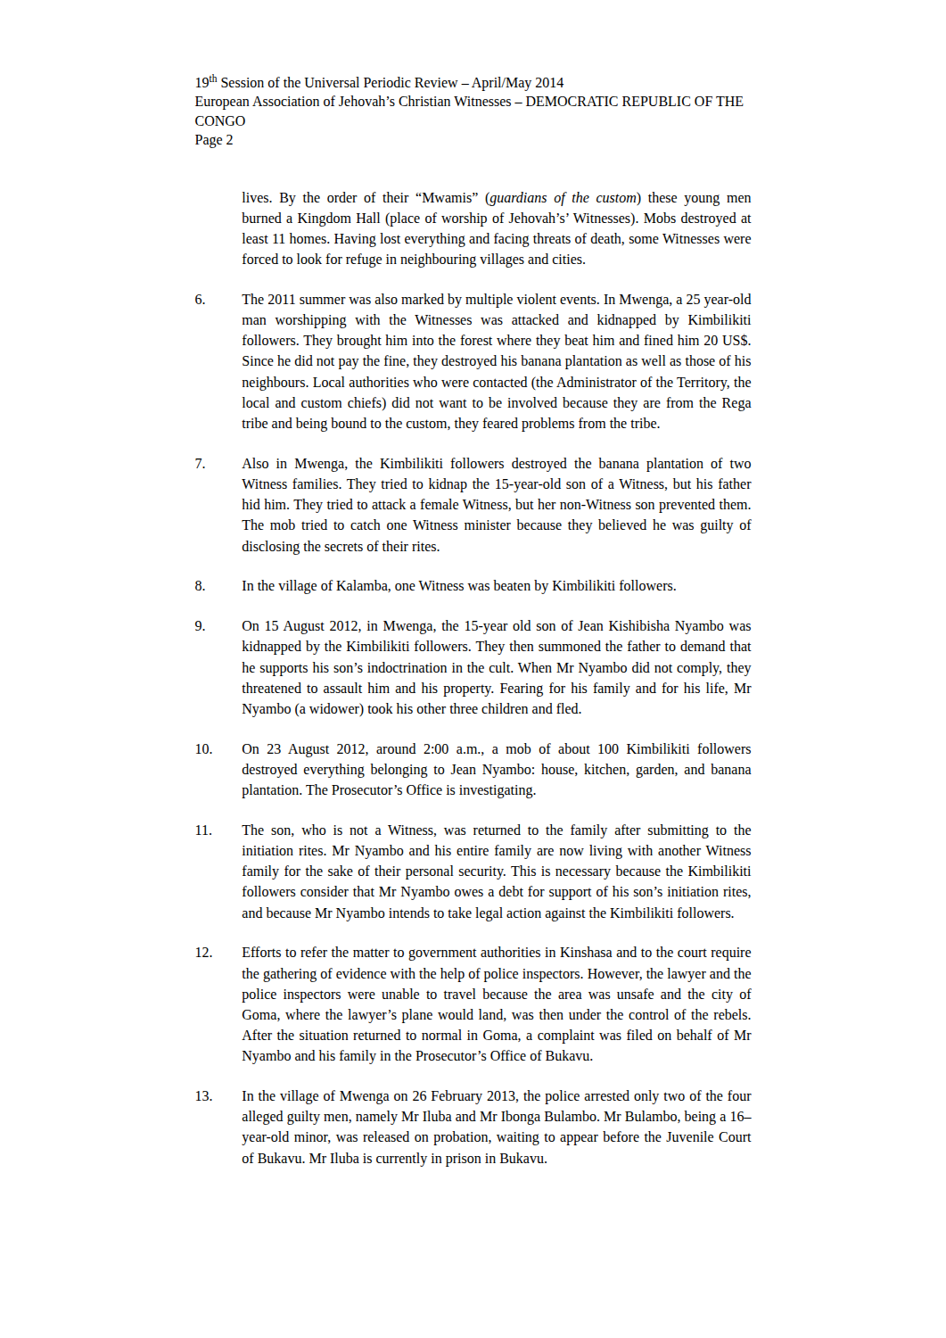19th Session of the Universal Periodic Review – April/May 2014
European Association of Jehovah’s Christian Witnesses – DEMOCRATIC REPUBLIC OF THE CONGO
Page 2
lives. By the order of their “Mwamis” (guardians of the custom) these young men burned a Kingdom Hall (place of worship of Jehovah’s’ Witnesses). Mobs destroyed at least 11 homes. Having lost everything and facing threats of death, some Witnesses were forced to look for refuge in neighbouring villages and cities.
The 2011 summer was also marked by multiple violent events. In Mwenga, a 25 year-old man worshipping with the Witnesses was attacked and kidnapped by Kimbilikiti followers. They brought him into the forest where they beat him and fined him 20 US$. Since he did not pay the fine, they destroyed his banana plantation as well as those of his neighbours. Local authorities who were contacted (the Administrator of the Territory, the local and custom chiefs) did not want to be involved because they are from the Rega tribe and being bound to the custom, they feared problems from the tribe.
Also in Mwenga, the Kimbilikiti followers destroyed the banana plantation of two Witness families. They tried to kidnap the 15-year-old son of a Witness, but his father hid him. They tried to attack a female Witness, but her non-Witness son prevented them. The mob tried to catch one Witness minister because they believed he was guilty of disclosing the secrets of their rites.
In the village of Kalamba, one Witness was beaten by Kimbilikiti followers.
On 15 August 2012, in Mwenga, the 15-year old son of Jean Kishibisha Nyambo was kidnapped by the Kimbilikiti followers. They then summoned the father to demand that he supports his son’s indoctrination in the cult. When Mr Nyambo did not comply, they threatened to assault him and his property. Fearing for his family and for his life, Mr Nyambo (a widower) took his other three children and fled.
On 23 August 2012, around 2:00 a.m., a mob of about 100 Kimbilikiti followers destroyed everything belonging to Jean Nyambo: house, kitchen, garden, and banana plantation. The Prosecutor’s Office is investigating.
The son, who is not a Witness, was returned to the family after submitting to the initiation rites. Mr Nyambo and his entire family are now living with another Witness family for the sake of their personal security. This is necessary because the Kimbilikiti followers consider that Mr Nyambo owes a debt for support of his son’s initiation rites, and because Mr Nyambo intends to take legal action against the Kimbilikiti followers.
Efforts to refer the matter to government authorities in Kinshasa and to the court require the gathering of evidence with the help of police inspectors. However, the lawyer and the police inspectors were unable to travel because the area was unsafe and the city of Goma, where the lawyer’s plane would land, was then under the control of the rebels. After the situation returned to normal in Goma, a complaint was filed on behalf of Mr Nyambo and his family in the Prosecutor’s Office of Bukavu.
In the village of Mwenga on 26 February 2013, the police arrested only two of the four alleged guilty men, namely Mr Iluba and Mr Ibonga Bulambo. Mr Bulambo, being a 16–year-old minor, was released on probation, waiting to appear before the Juvenile Court of Bukavu. Mr Iluba is currently in prison in Bukavu.